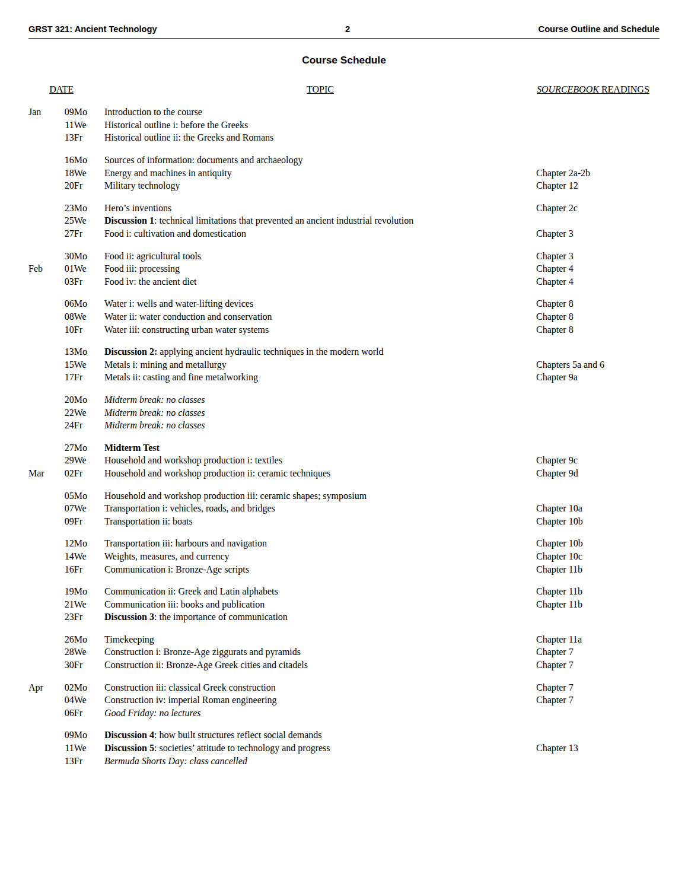GRST 321: Ancient Technology 2 Course Outline and Schedule
Course Schedule
| DATE | TOPIC | SOURCEBOOK READINGS |
| --- | --- | --- |
| Jan | 09 | Mo | Introduction to the course | |
| | 11 | We | Historical outline i: before the Greeks | |
| | 13 | Fr | Historical outline ii: the Greeks and Romans | |
| | 16 | Mo | Sources of information: documents and archaeology | |
| | 18 | We | Energy and machines in antiquity | Chapter 2a-2b |
| | 20 | Fr | Military technology | Chapter 12 |
| | 23 | Mo | Hero’s inventions | Chapter 2c |
| | 25 | We | Discussion 1 : technical limitations that prevented an ancient industrial revolution | |
| | 27 | Fr | Food i: cultivation and domestication | Chapter 3 |
| | 30 | Mo | Food ii: agricultural tools | Chapter 3 |
| Feb | 01 | We | Food iii: processing | Chapter 4 |
| | 03 | Fr | Food iv: the ancient diet | Chapter 4 |
| | 06 | Mo | Water i: wells and water-lifting devices | Chapter 8 |
| | 08 | We | Water ii: water conduction and conservation | Chapter 8 |
| | 10 | Fr | Water iii: constructing urban water systems | Chapter 8 |
| | 13 | Mo | Discussion 2: applying ancient hydraulic techniques in the modern world | |
| | 15 | We | Metals i: mining and metallurgy | Chapters 5a and 6 |
| | 17 | Fr | Metals ii: casting and fine metalworking | Chapter 9a |
| | 20 | Mo | Midterm break: no classes | |
| | 22 | We | Midterm break: no classes | |
| | 24 | Fr | Midterm break: no classes | |
| | 27 | Mo | Midterm Test | |
| | 29 | We | Household and workshop production i: textiles | Chapter 9c |
| Mar | 02 | Fr | Household and workshop production ii: ceramic techniques | Chapter 9d |
| | 05 | Mo | Household and workshop production iii: ceramic shapes; symposium | |
| | 07 | We | Transportation i: vehicles, roads, and bridges | Chapter 10a |
| | 09 | Fr | Transportation ii: boats | Chapter 10b |
| | 12 | Mo | Transportation iii: harbours and navigation | Chapter 10b |
| | 14 | We | Weights, measures, and currency | Chapter 10c |
| | 16 | Fr | Communication i: Bronze-Age scripts | Chapter 11b |
| | 19 | Mo | Communication ii: Greek and Latin alphabets | Chapter 11b |
| | 21 | We | Communication iii: books and publication | Chapter 11b |
| | 23 | Fr | Discussion 3 : the importance of communication | |
| | 26 | Mo | Timekeeping | Chapter 11a |
| | 28 | We | Construction i: Bronze-Age ziggurats and pyramids | Chapter 7 |
| | 30 | Fr | Construction ii: Bronze-Age Greek cities and citadels | Chapter 7 |
| Apr | 02 | Mo | Construction iii: classical Greek construction | Chapter 7 |
| | 04 | We | Construction iv: imperial Roman engineering | Chapter 7 |
| | 06 | Fr | Good Friday: no lectures | |
| | 09 | Mo | Discussion 4 : how built structures reflect social demands | |
| | 11 | We | Discussion 5 : societies’ attitude to technology and progress | Chapter 13 |
| | 13 | Fr | Bermuda Shorts Day: class cancelled | |